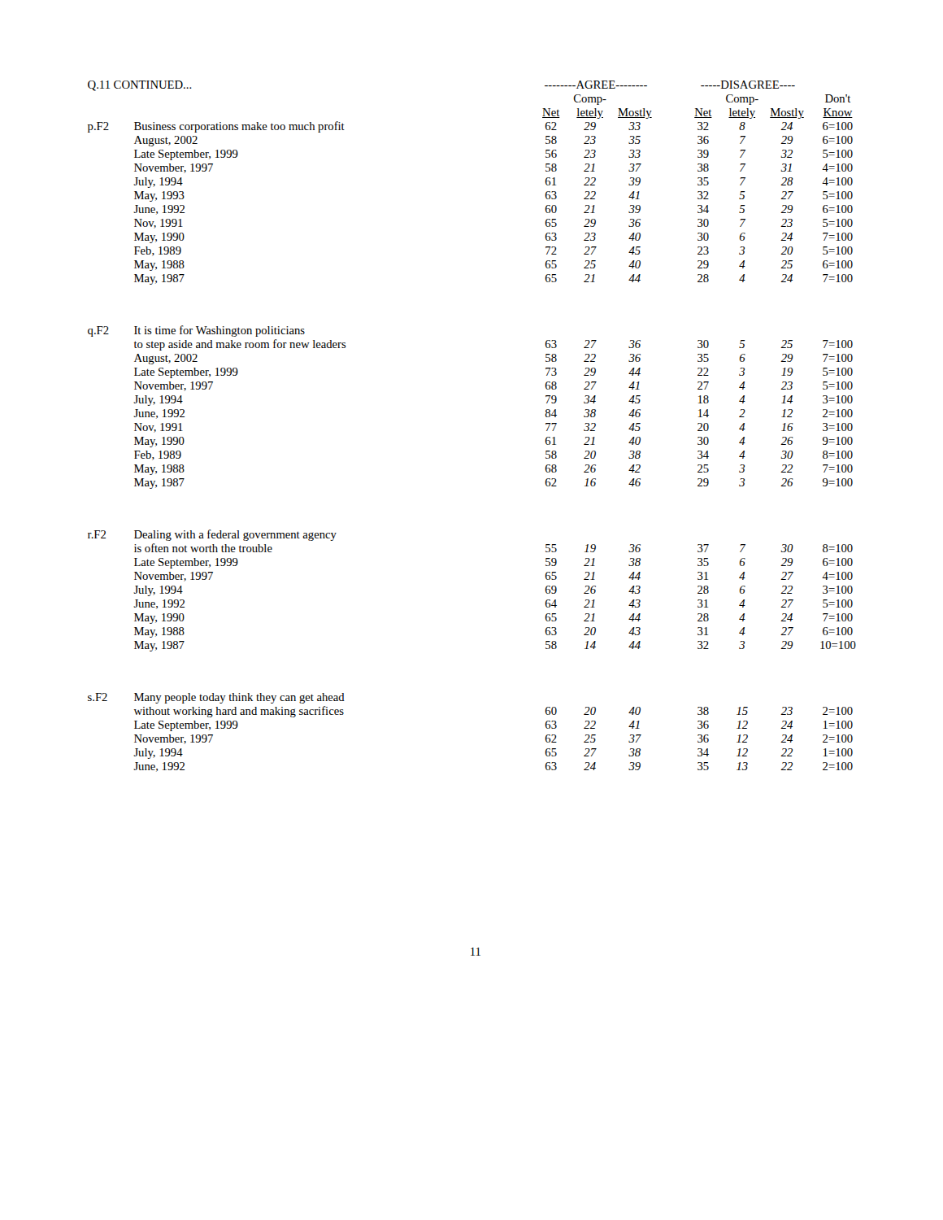| Q.11 CONTINUED... | --------AGREE-------- | | -----DISAGREE---- | |
| | | | Comp- | | | | Comp- | | Don't |
| | | Net | letely | Mostly | | Net | letely | Mostly | Know |
| p.F2 | Business corporations make too much profit | 62 | 29 | 33 | | 32 | 8 | 24 | 6=100 |
| | August, 2002 | 58 | 23 | 35 | | 36 | 7 | 29 | 6=100 |
| | Late September, 1999 | 56 | 23 | 33 | | 39 | 7 | 32 | 5=100 |
| | November, 1997 | 58 | 21 | 37 | | 38 | 7 | 31 | 4=100 |
| | July, 1994 | 61 | 22 | 39 | | 35 | 7 | 28 | 4=100 |
| | May, 1993 | 63 | 22 | 41 | | 32 | 5 | 27 | 5=100 |
| | June, 1992 | 60 | 21 | 39 | | 34 | 5 | 29 | 6=100 |
| | Nov, 1991 | 65 | 29 | 36 | | 30 | 7 | 23 | 5=100 |
| | May, 1990 | 63 | 23 | 40 | | 30 | 6 | 24 | 7=100 |
| | Feb, 1989 | 72 | 27 | 45 | | 23 | 3 | 20 | 5=100 |
| | May, 1988 | 65 | 25 | 40 | | 29 | 4 | 25 | 6=100 |
| | May, 1987 | 65 | 21 | 44 | | 28 | 4 | 24 | 7=100 |
| q.F2 | It is time for Washington politicians | | | | | | | | |
| | to step aside and make room for new leaders | 63 | 27 | 36 | | 30 | 5 | 25 | 7=100 |
| | August, 2002 | 58 | 22 | 36 | | 35 | 6 | 29 | 7=100 |
| | Late September, 1999 | 73 | 29 | 44 | | 22 | 3 | 19 | 5=100 |
| | November, 1997 | 68 | 27 | 41 | | 27 | 4 | 23 | 5=100 |
| | July, 1994 | 79 | 34 | 45 | | 18 | 4 | 14 | 3=100 |
| | June, 1992 | 84 | 38 | 46 | | 14 | 2 | 12 | 2=100 |
| | Nov, 1991 | 77 | 32 | 45 | | 20 | 4 | 16 | 3=100 |
| | May, 1990 | 61 | 21 | 40 | | 30 | 4 | 26 | 9=100 |
| | Feb, 1989 | 58 | 20 | 38 | | 34 | 4 | 30 | 8=100 |
| | May, 1988 | 68 | 26 | 42 | | 25 | 3 | 22 | 7=100 |
| | May, 1987 | 62 | 16 | 46 | | 29 | 3 | 26 | 9=100 |
| r.F2 | Dealing with a federal government agency | | | | | | | | |
| | is often not worth the trouble | 55 | 19 | 36 | | 37 | 7 | 30 | 8=100 |
| | Late September, 1999 | 59 | 21 | 38 | | 35 | 6 | 29 | 6=100 |
| | November, 1997 | 65 | 21 | 44 | | 31 | 4 | 27 | 4=100 |
| | July, 1994 | 69 | 26 | 43 | | 28 | 6 | 22 | 3=100 |
| | June, 1992 | 64 | 21 | 43 | | 31 | 4 | 27 | 5=100 |
| | May, 1990 | 65 | 21 | 44 | | 28 | 4 | 24 | 7=100 |
| | May, 1988 | 63 | 20 | 43 | | 31 | 4 | 27 | 6=100 |
| | May, 1987 | 58 | 14 | 44 | | 32 | 3 | 29 | 10=100 |
| s.F2 | Many people today think they can get ahead | | | | | | | | |
| | without working hard and making sacrifices | 60 | 20 | 40 | | 38 | 15 | 23 | 2=100 |
| | Late September, 1999 | 63 | 22 | 41 | | 36 | 12 | 24 | 1=100 |
| | November, 1997 | 62 | 25 | 37 | | 36 | 12 | 24 | 2=100 |
| | July, 1994 | 65 | 27 | 38 | | 34 | 12 | 22 | 1=100 |
| | June, 1992 | 63 | 24 | 39 | | 35 | 13 | 22 | 2=100 |
11